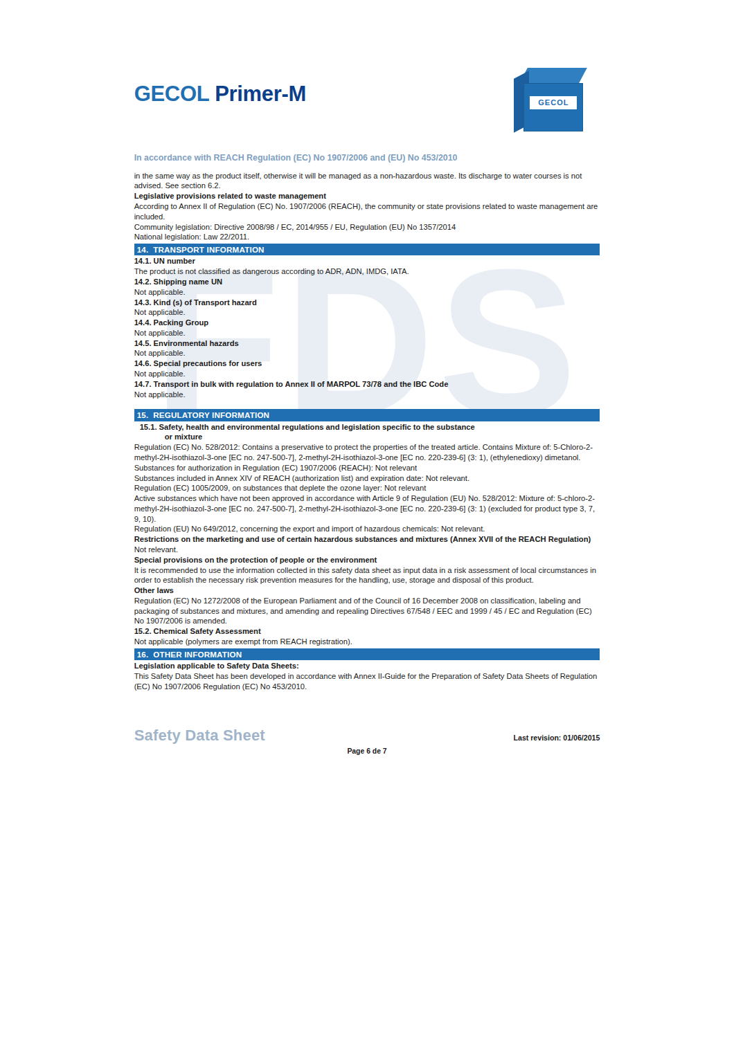FDS
GECOL Primer-M
GECOL
In accordance with REACH Regulation (EC) No 1907/2006 and (EU) No 453/2010
in the same way as the product itself, otherwise it will be managed as a non-hazardous waste. Its discharge to water courses is not advised. See section 6.2.
Legislative provisions related to waste management
According to Annex II of Regulation (EC) No. 1907/2006 (REACH), the community or state provisions related to waste management are included.
Community legislation: Directive 2008/98 / EC, 2014/955 / EU, Regulation (EU) No 1357/2014
National legislation: Law 22/2011.
14. TRANSPORT INFORMATION
14.1. UN number
The product is not classified as dangerous according to ADR, ADN, IMDG, IATA.
14.2. Shipping name UN
Not applicable.
14.3. Kind (s) of Transport hazard
Not applicable.
14.4. Packing Group
Not applicable.
14.5. Environmental hazards
Not applicable.
14.6. Special precautions for users
Not applicable.
14.7. Transport in bulk with regulation to Annex II of MARPOL 73/78 and the IBC Code
Not applicable.
15. REGULATORY INFORMATION
15.1. Safety, health and environmental regulations and legislation specific to the substance
or mixture
Regulation (EC) No. 528/2012: Contains a preservative to protect the properties of the treated article. Contains Mixture of: 5-Chloro-2-methyl-2H-isothiazol-3-one [EC no. 247-500-7], 2-methyl-2H-isothiazol-3-one [EC no. 220-239-6] (3: 1), (ethylenedioxy) dimetanol.
Substances for authorization in Regulation (EC) 1907/2006 (REACH): Not relevant
Substances included in Annex XIV of REACH (authorization list) and expiration date: Not relevant.
Regulation (EC) 1005/2009, on substances that deplete the ozone layer: Not relevant
Active substances which have not been approved in accordance with Article 9 of Regulation (EU) No. 528/2012: Mixture of: 5-chloro-2-methyl-2H-isothiazol-3-one [EC no. 247-500-7], 2-methyl-2H-isothiazol-3-one [EC no. 220-239-6] (3: 1) (excluded for product type 3, 7, 9, 10).
Regulation (EU) No 649/2012, concerning the export and import of hazardous chemicals: Not relevant.
Restrictions on the marketing and use of certain hazardous substances and mixtures (Annex XVII of the REACH Regulation)
Not relevant.
Special provisions on the protection of people or the environment
It is recommended to use the information collected in this safety data sheet as input data in a risk assessment of local circumstances in order to establish the necessary risk prevention measures for the handling, use, storage and disposal of this product.
Other laws
Regulation (EC) No 1272/2008 of the European Parliament and of the Council of 16 December 2008 on classification, labeling and packaging of substances and mixtures, and amending and repealing Directives 67/548 / EEC and 1999 / 45 / EC and Regulation (EC) No 1907/2006 is amended.
15.2. Chemical Safety Assessment
Not applicable (polymers are exempt from REACH registration).
16. OTHER INFORMATION
Legislation applicable to Safety Data Sheets:
This Safety Data Sheet has been developed in accordance with Annex II-Guide for the Preparation of Safety Data Sheets of Regulation (EC) No 1907/2006 Regulation (EC) No 453/2010.
Safety Data Sheet
Last revision: 01/06/2015
Page 6 de 7